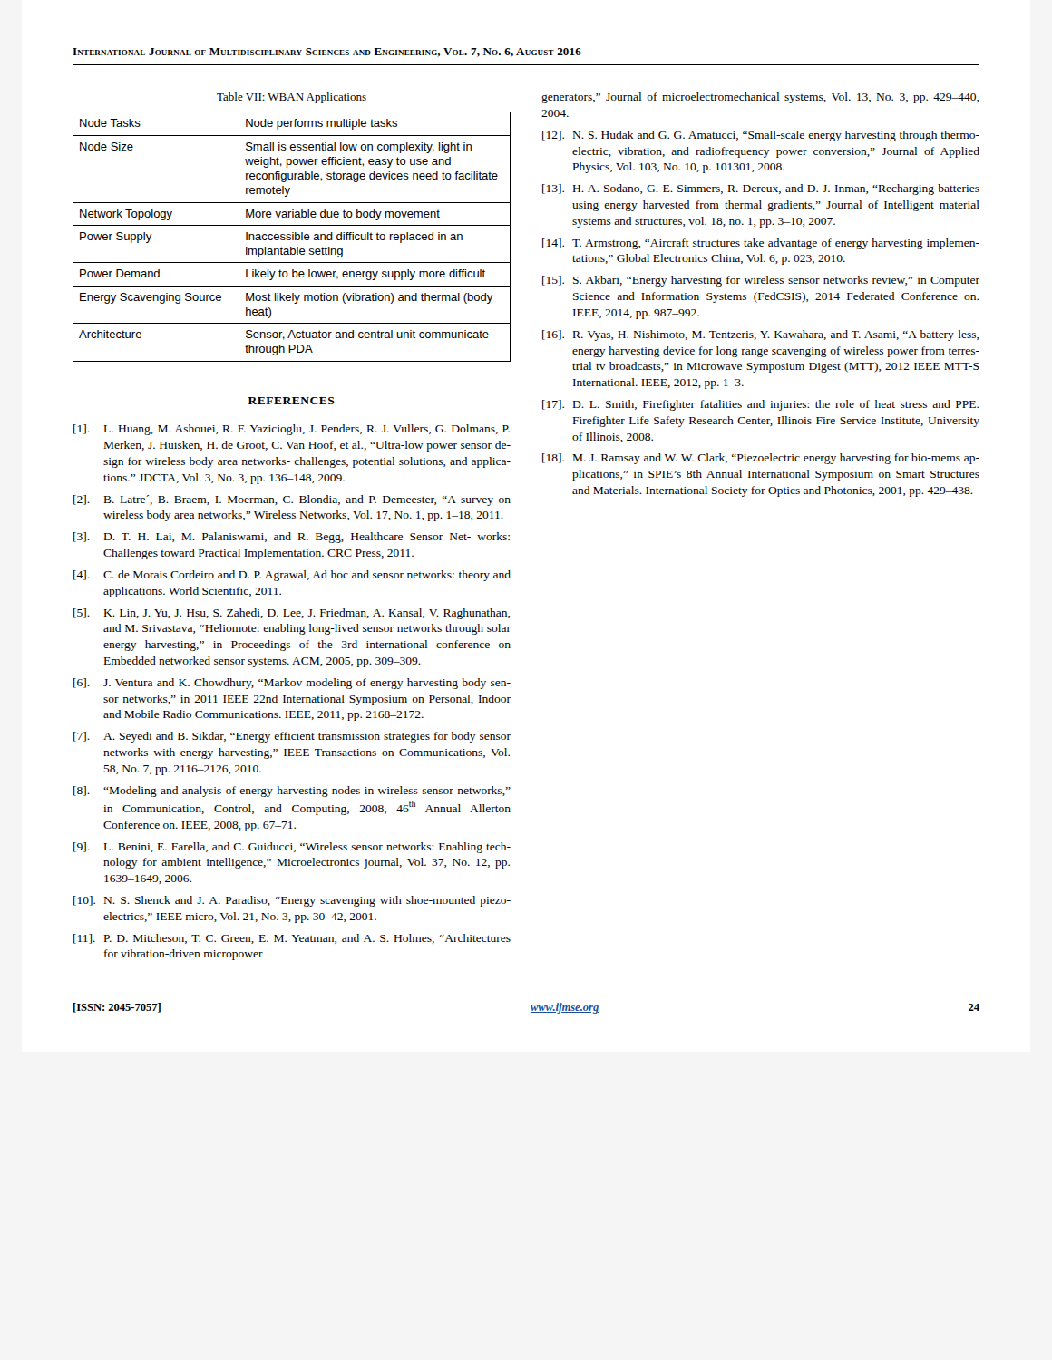International Journal of Multidisciplinary Sciences and Engineering, Vol. 7, No. 6, August 2016
Table VII: WBAN Applications
| Node Tasks | Node performs multiple tasks |
| Node Size | Small is essential low on complexity, light in weight, power efficient, easy to use and reconfigurable, storage devices need to facilitate remotely |
| Network Topology | More variable due to body movement |
| Power Supply | Inaccessible and difficult to replaced in an implantable setting |
| Power Demand | Likely to be lower, energy supply more difficult |
| Energy Scavenging Source | Most likely motion (vibration) and thermal (body heat) |
| Architecture | Sensor, Actuator and central unit communicate through PDA |
REFERENCES
[1]. L. Huang, M. Ashouei, R. F. Yazicioglu, J. Penders, R. J. Vullers, G. Dolmans, P. Merken, J. Huisken, H. de Groot, C. Van Hoof, et al., “Ultra-low power sensor design for wireless body area networks- challenges, potential solutions, and applications.” JDCTA, Vol. 3, No. 3, pp. 136–148, 2009.
[2]. B. Latre´, B. Braem, I. Moerman, C. Blondia, and P. Demeester, “A survey on wireless body area networks,” Wireless Networks, Vol. 17, No. 1, pp. 1–18, 2011.
[3]. D. T. H. Lai, M. Palaniswami, and R. Begg, Healthcare Sensor Net- works: Challenges toward Practical Implementation. CRC Press, 2011.
[4]. C. de Morais Cordeiro and D. P. Agrawal, Ad hoc and sensor networks: theory and applications. World Scientific, 2011.
[5]. K. Lin, J. Yu, J. Hsu, S. Zahedi, D. Lee, J. Friedman, A. Kansal, V. Raghunathan, and M. Srivastava, “Heliomote: enabling long-lived sensor networks through solar energy harvesting,” in Proceedings of the 3rd international conference on Embedded networked sensor systems. ACM, 2005, pp. 309–309.
[6]. J. Ventura and K. Chowdhury, “Markov modeling of energy harvesting body sensor networks,” in 2011 IEEE 22nd International Symposium on Personal, Indoor and Mobile Radio Communications. IEEE, 2011, pp. 2168–2172.
[7]. A. Seyedi and B. Sikdar, “Energy efficient transmission strategies for body sensor networks with energy harvesting,” IEEE Transactions on Communications, Vol. 58, No. 7, pp. 2116–2126, 2010.
[8].“Modeling and analysis of energy harvesting nodes in wireless sensor networks,” in Communication, Control, and Computing, 2008, 46th Annual Allerton Conference on. IEEE, 2008, pp. 67–71.
[9]. L. Benini, E. Farella, and C. Guiducci, “Wireless sensor networks: Enabling technology for ambient intelligence,” Microelectronics journal, Vol. 37, No. 12, pp. 1639–1649, 2006.
[10]. N. S. Shenck and J. A. Paradiso, “Energy scavenging with shoe-mounted piezoelectrics,” IEEE micro, Vol. 21, No. 3, pp. 30–42, 2001.
[11]. P. D. Mitcheson, T. C. Green, E. M. Yeatman, and A. S. Holmes, “Architectures for vibration-driven micropower
generators,” Journal of microelectromechanical systems, Vol. 13, No. 3, pp. 429–440, 2004.
[12]. N. S. Hudak and G. G. Amatucci, “Small-scale energy harvesting through thermoelectric, vibration, and radiofrequency power conversion,” Journal of Applied Physics, Vol. 103, No. 10, p. 101301, 2008.
[13]. H. A. Sodano, G. E. Simmers, R. Dereux, and D. J. Inman, “Recharging batteries using energy harvested from thermal gradients,” Journal of Intelligent material systems and structures, vol. 18, no. 1, pp. 3–10, 2007.
[14]. T. Armstrong, “Aircraft structures take advantage of energy harvesting implementations,” Global Electronics China, Vol. 6, p. 023, 2010.
[15]. S. Akbari, “Energy harvesting for wireless sensor networks review,” in Computer Science and Information Systems (FedCSIS), 2014 Federated Conference on. IEEE, 2014, pp. 987–992.
[16]. R. Vyas, H. Nishimoto, M. Tentzeris, Y. Kawahara, and T. Asami, “A battery-less, energy harvesting device for long range scavenging of wireless power from terrestrial tv broadcasts,” in Microwave Symposium Digest (MTT), 2012 IEEE MTT-S International. IEEE, 2012, pp. 1–3.
[17]. D. L. Smith, Firefighter fatalities and injuries: the role of heat stress and PPE. Firefighter Life Safety Research Center, Illinois Fire Service Institute, University of Illinois, 2008.
[18]. M. J. Ramsay and W. W. Clark, “Piezoelectric energy harvesting for bio-mems applications,” in SPIE’s 8th Annual International Symposium on Smart Structures and Materials. International Society for Optics and Photonics, 2001, pp. 429–438.
[ISSN: 2045-7057]
www.ijmse.org
24